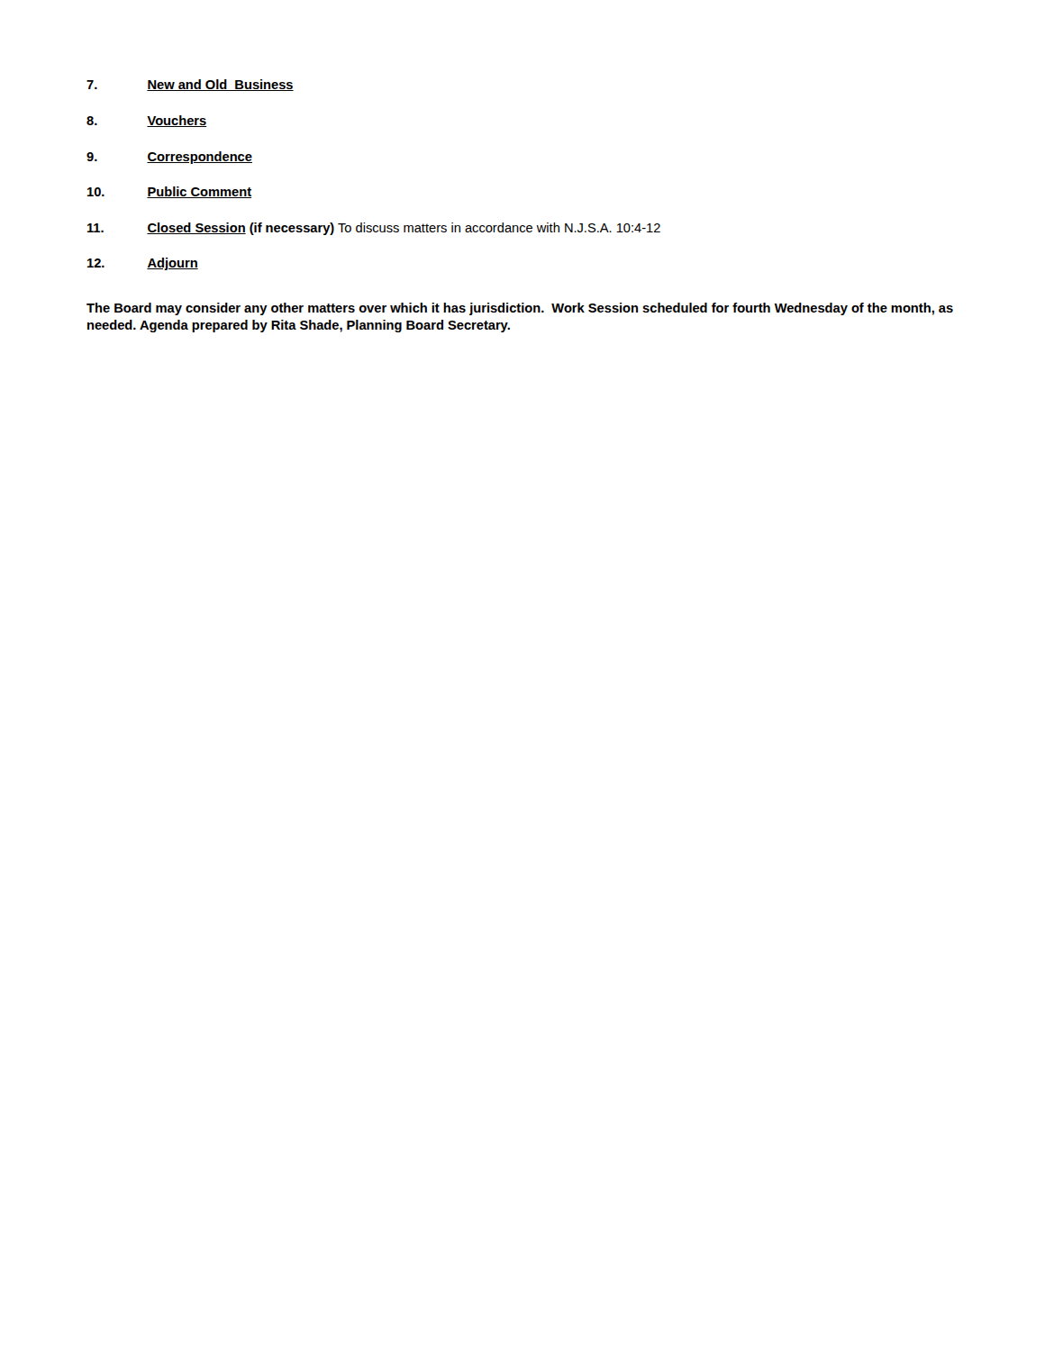7. New and Old Business
8. Vouchers
9. Correspondence
10. Public Comment
11. Closed Session (if necessary) To discuss matters in accordance with N.J.S.A. 10:4-12
12. Adjourn
The Board may consider any other matters over which it has jurisdiction. Work Session scheduled for fourth Wednesday of the month, as needed. Agenda prepared by Rita Shade, Planning Board Secretary.